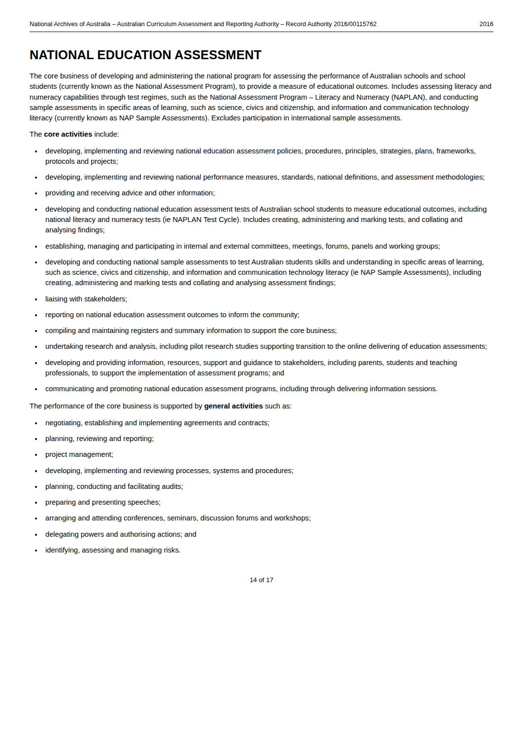National Archives of Australia – Australian Curriculum Assessment and Reporting Authority – Record Authority 2016/00115762
2016
NATIONAL EDUCATION ASSESSMENT
The core business of developing and administering the national program for assessing the performance of Australian schools and school students (currently known as the National Assessment Program), to provide a measure of educational outcomes. Includes assessing literacy and numeracy capabilities through test regimes, such as the National Assessment Program – Literacy and Numeracy (NAPLAN), and conducting sample assessments in specific areas of learning, such as science, civics and citizenship, and information and communication technology literacy (currently known as NAP Sample Assessments). Excludes participation in international sample assessments.
The core activities include:
developing, implementing and reviewing national education assessment policies, procedures, principles, strategies, plans, frameworks, protocols and projects;
developing, implementing and reviewing national performance measures, standards, national definitions, and assessment methodologies;
providing and receiving advice and other information;
developing and conducting national education assessment tests of Australian school students to measure educational outcomes, including national literacy and numeracy tests (ie NAPLAN Test Cycle). Includes creating, administering and marking tests, and collating and analysing findings;
establishing, managing and participating in internal and external committees, meetings, forums, panels and working groups;
developing and conducting national sample assessments to test Australian students skills and understanding in specific areas of learning, such as science, civics and citizenship, and information and communication technology literacy (ie NAP Sample Assessments), including creating, administering and marking tests and collating and analysing assessment findings;
liaising with stakeholders;
reporting on national education assessment outcomes to inform the community;
compiling and maintaining registers and summary information to support the core business;
undertaking research and analysis, including pilot research studies supporting transition to the online delivering of education assessments;
developing and providing information, resources, support and guidance to stakeholders, including parents, students and teaching professionals, to support the implementation of assessment programs; and
communicating and promoting national education assessment programs, including through delivering information sessions.
The performance of the core business is supported by general activities such as:
negotiating, establishing and implementing agreements and contracts;
planning, reviewing and reporting;
project management;
developing, implementing and reviewing processes, systems and procedures;
planning, conducting and facilitating audits;
preparing and presenting speeches;
arranging and attending conferences, seminars, discussion forums and workshops;
delegating powers and authorising actions; and
identifying, assessing and managing risks.
14 of 17